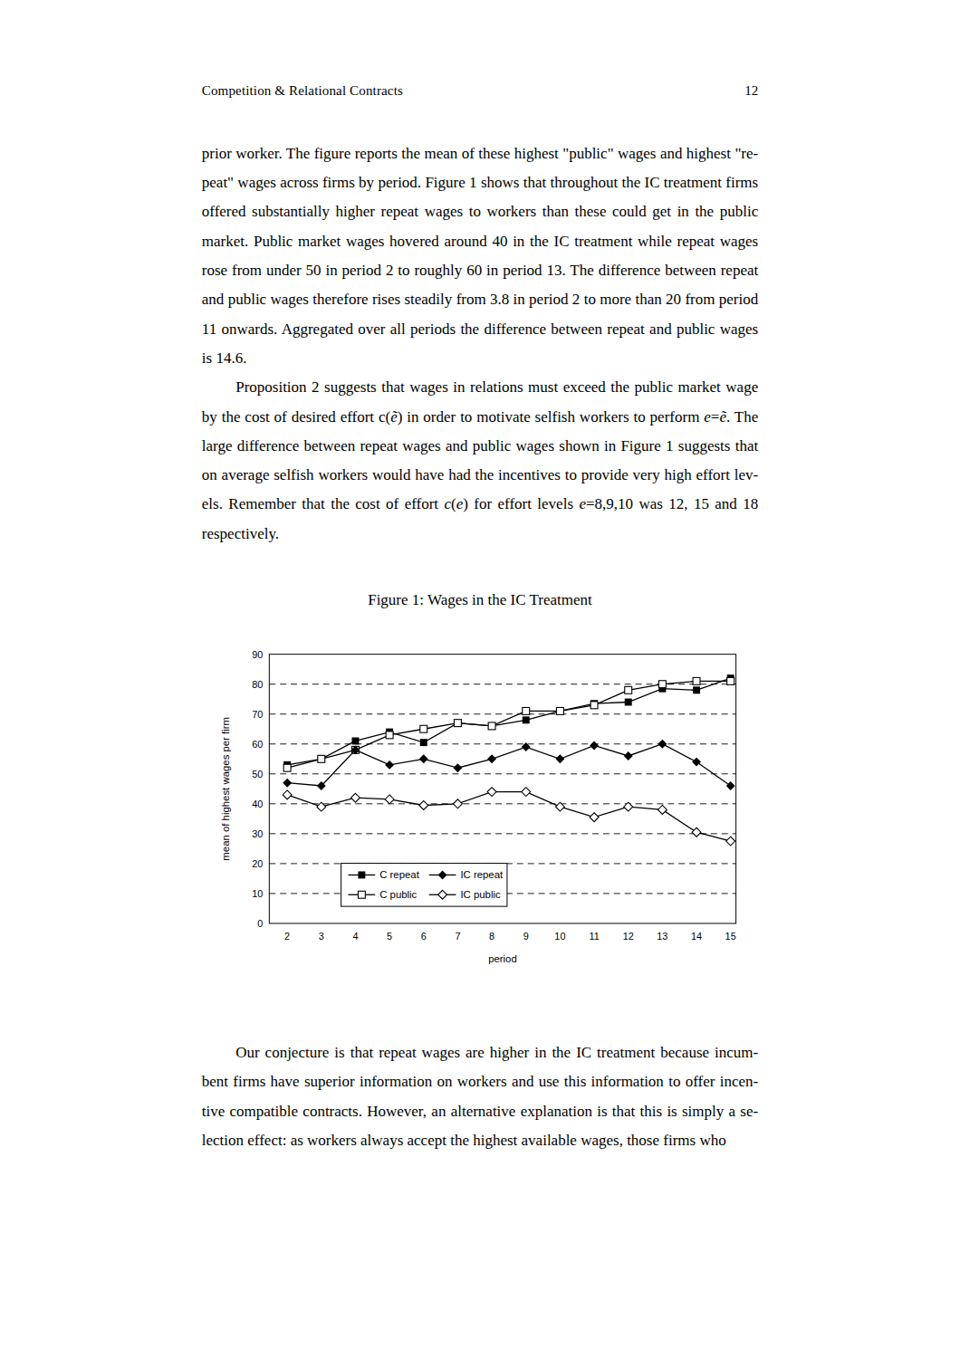Competition & Relational Contracts 12
prior worker. The figure reports the mean of these highest "public" wages and highest "repeat" wages across firms by period. Figure 1 shows that throughout the IC treatment firms offered substantially higher repeat wages to workers than these could get in the public market. Public market wages hovered around 40 in the IC treatment while repeat wages rose from under 50 in period 2 to roughly 60 in period 13. The difference between repeat and public wages therefore rises steadily from 3.8 in period 2 to more than 20 from period 11 onwards. Aggregated over all periods the difference between repeat and public wages is 14.6.
Proposition 2 suggests that wages in relations must exceed the public market wage by the cost of desired effort c(ẽ) in order to motivate selfish workers to perform e=ẽ. The large difference between repeat wages and public wages shown in Figure 1 suggests that on average selfish workers would have had the incentives to provide very high effort levels. Remember that the cost of effort c(e) for effort levels e=8,9,10 was 12, 15 and 18 respectively.
Figure 1: Wages in the IC Treatment
90 80 70 60 50 40 30 20 10 0 mean of highest wages per firm 2 3 4 5 6 7 8 9 10 11 12 13 14 15 period C repeat IC repeat C public IC public
Our conjecture is that repeat wages are higher in the IC treatment because incumbent firms have superior information on workers and use this information to offer incentive compatible contracts. However, an alternative explanation is that this is simply a selection effect: as workers always accept the highest available wages, those firms who